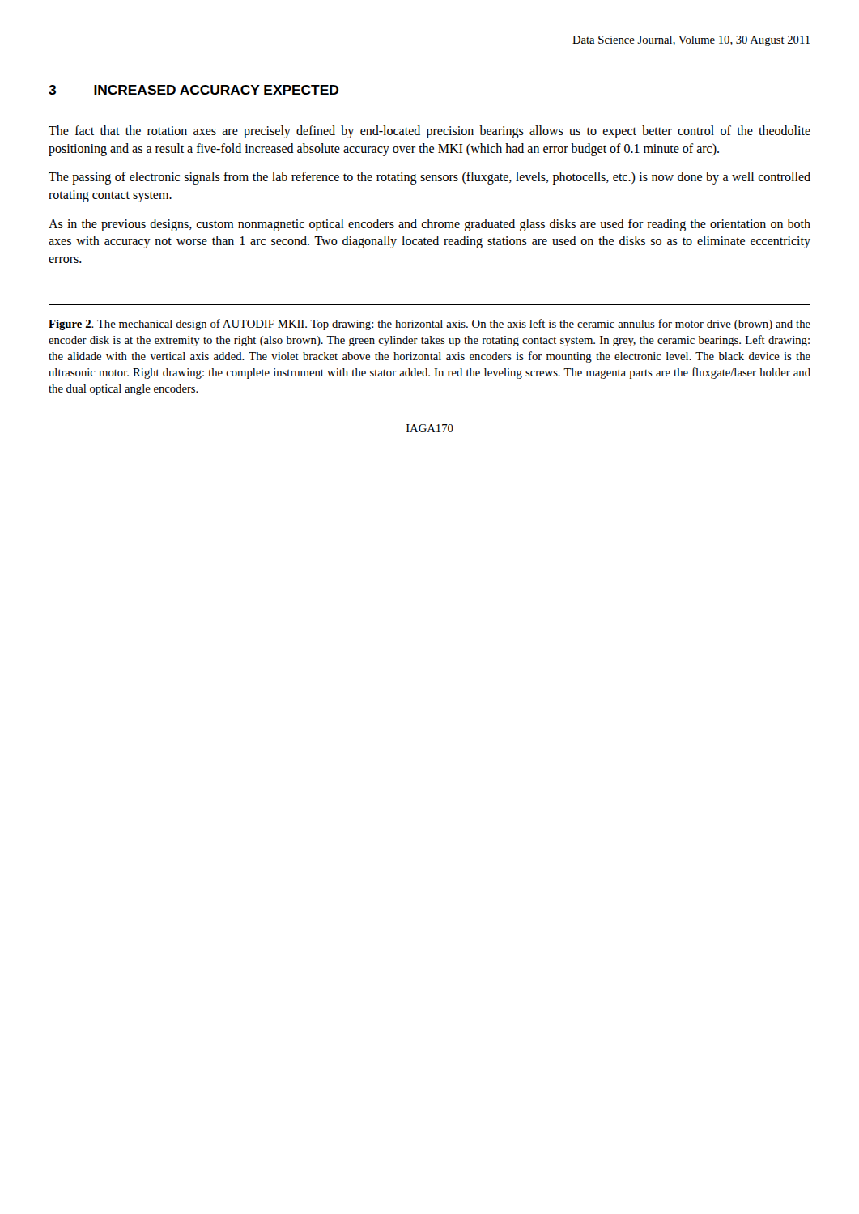Data Science Journal, Volume 10, 30 August 2011
3 INCREASED ACCURACY EXPECTED
The fact that the rotation axes are precisely defined by end-located precision bearings allows us to expect better control of the theodolite positioning and as a result a five-fold increased absolute accuracy over the MKI (which had an error budget of 0.1 minute of arc).
The passing of electronic signals from the lab reference to the rotating sensors (fluxgate, levels, photocells, etc.) is now done by a well controlled rotating contact system.
As in the previous designs, custom nonmagnetic optical encoders and chrome graduated glass disks are used for reading the orientation on both axes with accuracy not worse than 1 arc second. Two diagonally located reading stations are used on the disks so as to eliminate eccentricity errors.
Figure 2. The mechanical design of AUTODIF MKII. Top drawing: the horizontal axis. On the axis left is the ceramic annulus for motor drive (brown) and the encoder disk is at the extremity to the right (also brown). The green cylinder takes up the rotating contact system. In grey, the ceramic bearings. Left drawing: the alidade with the vertical axis added. The violet bracket above the horizontal axis encoders is for mounting the electronic level. The black device is the ultrasonic motor. Right drawing: the complete instrument with the stator added. In red the leveling screws. The magenta parts are the fluxgate/laser holder and the dual optical angle encoders.
IAGA170